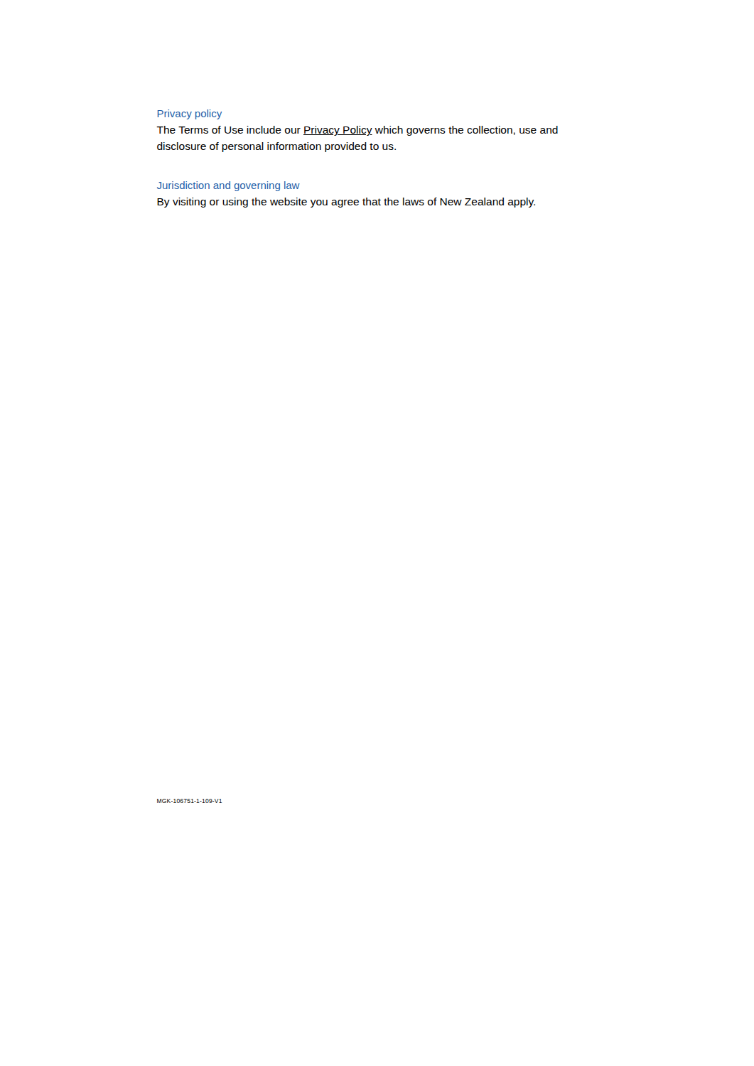Privacy policy
The Terms of Use include our Privacy Policy which governs the collection, use and disclosure of personal information provided to us.
Jurisdiction and governing law
By visiting or using the website you agree that the laws of New Zealand apply.
MGK-106751-1-109-V1